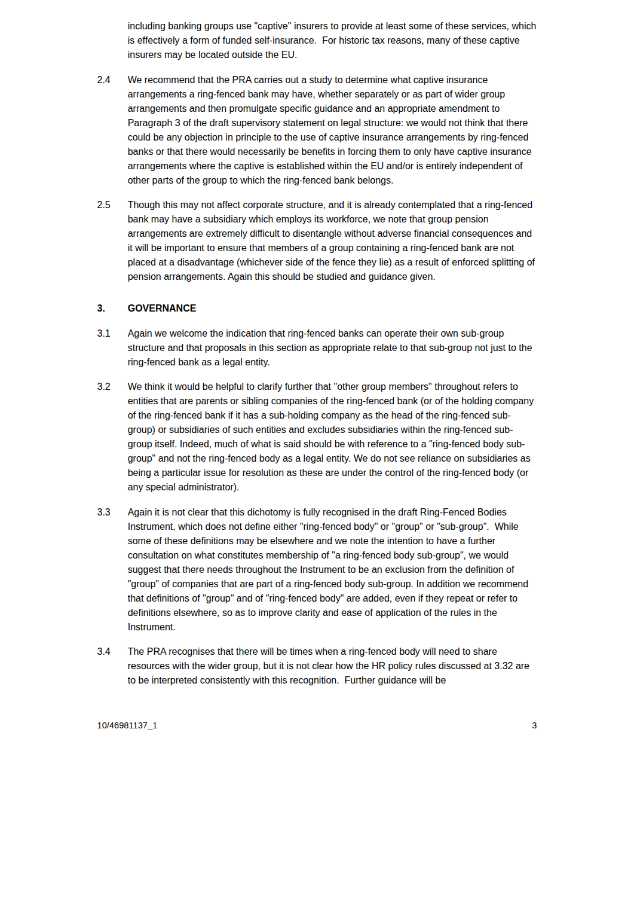including banking groups use "captive" insurers to provide at least some of these services, which is effectively a form of funded self-insurance. For historic tax reasons, many of these captive insurers may be located outside the EU.
2.4
We recommend that the PRA carries out a study to determine what captive insurance arrangements a ring-fenced bank may have, whether separately or as part of wider group arrangements and then promulgate specific guidance and an appropriate amendment to Paragraph 3 of the draft supervisory statement on legal structure: we would not think that there could be any objection in principle to the use of captive insurance arrangements by ring-fenced banks or that there would necessarily be benefits in forcing them to only have captive insurance arrangements where the captive is established within the EU and/or is entirely independent of other parts of the group to which the ring-fenced bank belongs.
2.5
Though this may not affect corporate structure, and it is already contemplated that a ring-fenced bank may have a subsidiary which employs its workforce, we note that group pension arrangements are extremely difficult to disentangle without adverse financial consequences and it will be important to ensure that members of a group containing a ring-fenced bank are not placed at a disadvantage (whichever side of the fence they lie) as a result of enforced splitting of pension arrangements. Again this should be studied and guidance given.
3. GOVERNANCE
3.1
Again we welcome the indication that ring-fenced banks can operate their own sub-group structure and that proposals in this section as appropriate relate to that sub-group not just to the ring-fenced bank as a legal entity.
3.2
We think it would be helpful to clarify further that "other group members" throughout refers to entities that are parents or sibling companies of the ring-fenced bank (or of the holding company of the ring-fenced bank if it has a sub-holding company as the head of the ring-fenced sub-group) or subsidiaries of such entities and excludes subsidiaries within the ring-fenced sub-group itself. Indeed, much of what is said should be with reference to a "ring-fenced body sub-group" and not the ring-fenced body as a legal entity. We do not see reliance on subsidiaries as being a particular issue for resolution as these are under the control of the ring-fenced body (or any special administrator).
3.3
Again it is not clear that this dichotomy is fully recognised in the draft Ring-Fenced Bodies Instrument, which does not define either "ring-fenced body" or "group" or "sub-group". While some of these definitions may be elsewhere and we note the intention to have a further consultation on what constitutes membership of "a ring-fenced body sub-group", we would suggest that there needs throughout the Instrument to be an exclusion from the definition of "group" of companies that are part of a ring-fenced body sub-group. In addition we recommend that definitions of "group" and of "ring-fenced body" are added, even if they repeat or refer to definitions elsewhere, so as to improve clarity and ease of application of the rules in the Instrument.
3.4
The PRA recognises that there will be times when a ring-fenced body will need to share resources with the wider group, but it is not clear how the HR policy rules discussed at 3.32 are to be interpreted consistently with this recognition. Further guidance will be
10/46981137_1 3